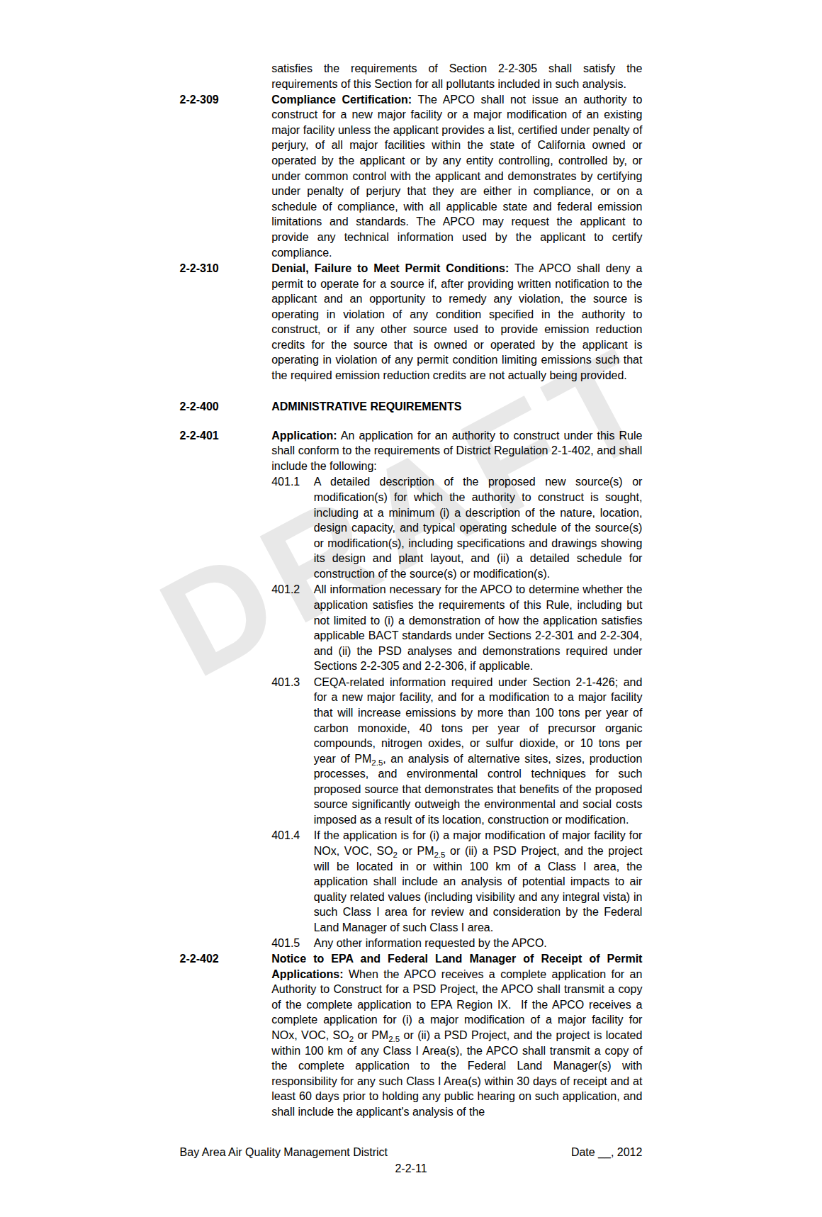DRAFT
satisfies the requirements of Section 2-2-305 shall satisfy the requirements of this Section for all pollutants included in such analysis.
2-2-309
Compliance Certification: The APCO shall not issue an authority to construct for a new major facility or a major modification of an existing major facility unless the applicant provides a list, certified under penalty of perjury, of all major facilities within the state of California owned or operated by the applicant or by any entity controlling, controlled by, or under common control with the applicant and demonstrates by certifying under penalty of perjury that they are either in compliance, or on a schedule of compliance, with all applicable state and federal emission limitations and standards. The APCO may request the applicant to provide any technical information used by the applicant to certify compliance.
2-2-310
Denial, Failure to Meet Permit Conditions: The APCO shall deny a permit to operate for a source if, after providing written notification to the applicant and an opportunity to remedy any violation, the source is operating in violation of any condition specified in the authority to construct, or if any other source used to provide emission reduction credits for the source that is owned or operated by the applicant is operating in violation of any permit condition limiting emissions such that the required emission reduction credits are not actually being provided.
2-2-400
ADMINISTRATIVE REQUIREMENTS
2-2-401
Application: An application for an authority to construct under this Rule shall conform to the requirements of District Regulation 2-1-402, and shall include the following:
401.1
A detailed description of the proposed new source(s) or modification(s) for which the authority to construct is sought, including at a minimum (i) a description of the nature, location, design capacity, and typical operating schedule of the source(s) or modification(s), including specifications and drawings showing its design and plant layout, and (ii) a detailed schedule for construction of the source(s) or modification(s).
401.2
All information necessary for the APCO to determine whether the application satisfies the requirements of this Rule, including but not limited to (i) a demonstration of how the application satisfies applicable BACT standards under Sections 2-2-301 and 2-2-304, and (ii) the PSD analyses and demonstrations required under Sections 2-2-305 and 2-2-306, if applicable.
401.3
CEQA-related information required under Section 2-1-426; and for a new major facility, and for a modification to a major facility that will increase emissions by more than 100 tons per year of carbon monoxide, 40 tons per year of precursor organic compounds, nitrogen oxides, or sulfur dioxide, or 10 tons per year of PM2.5, an analysis of alternative sites, sizes, production processes, and environmental control techniques for such proposed source that demonstrates that benefits of the proposed source significantly outweigh the environmental and social costs imposed as a result of its location, construction or modification.
401.4
If the application is for (i) a major modification of major facility for NOx, VOC, SO2 or PM2.5 or (ii) a PSD Project, and the project will be located in or within 100 km of a Class I area, the application shall include an analysis of potential impacts to air quality related values (including visibility and any integral vista) in such Class I area for review and consideration by the Federal Land Manager of such Class I area.
401.5
Any other information requested by the APCO.
2-2-402
Notice to EPA and Federal Land Manager of Receipt of Permit Applications: When the APCO receives a complete application for an Authority to Construct for a PSD Project, the APCO shall transmit a copy of the complete application to EPA Region IX. If the APCO receives a complete application for (i) a major modification of a major facility for NOx, VOC, SO2 or PM2.5 or (ii) a PSD Project, and the project is located within 100 km of any Class I Area(s), the APCO shall transmit a copy of the complete application to the Federal Land Manager(s) with responsibility for any such Class I Area(s) within 30 days of receipt and at least 60 days prior to holding any public hearing on such application, and shall include the applicant's analysis of the
Bay Area Air Quality Management District
Date __, 2012
2-2-11